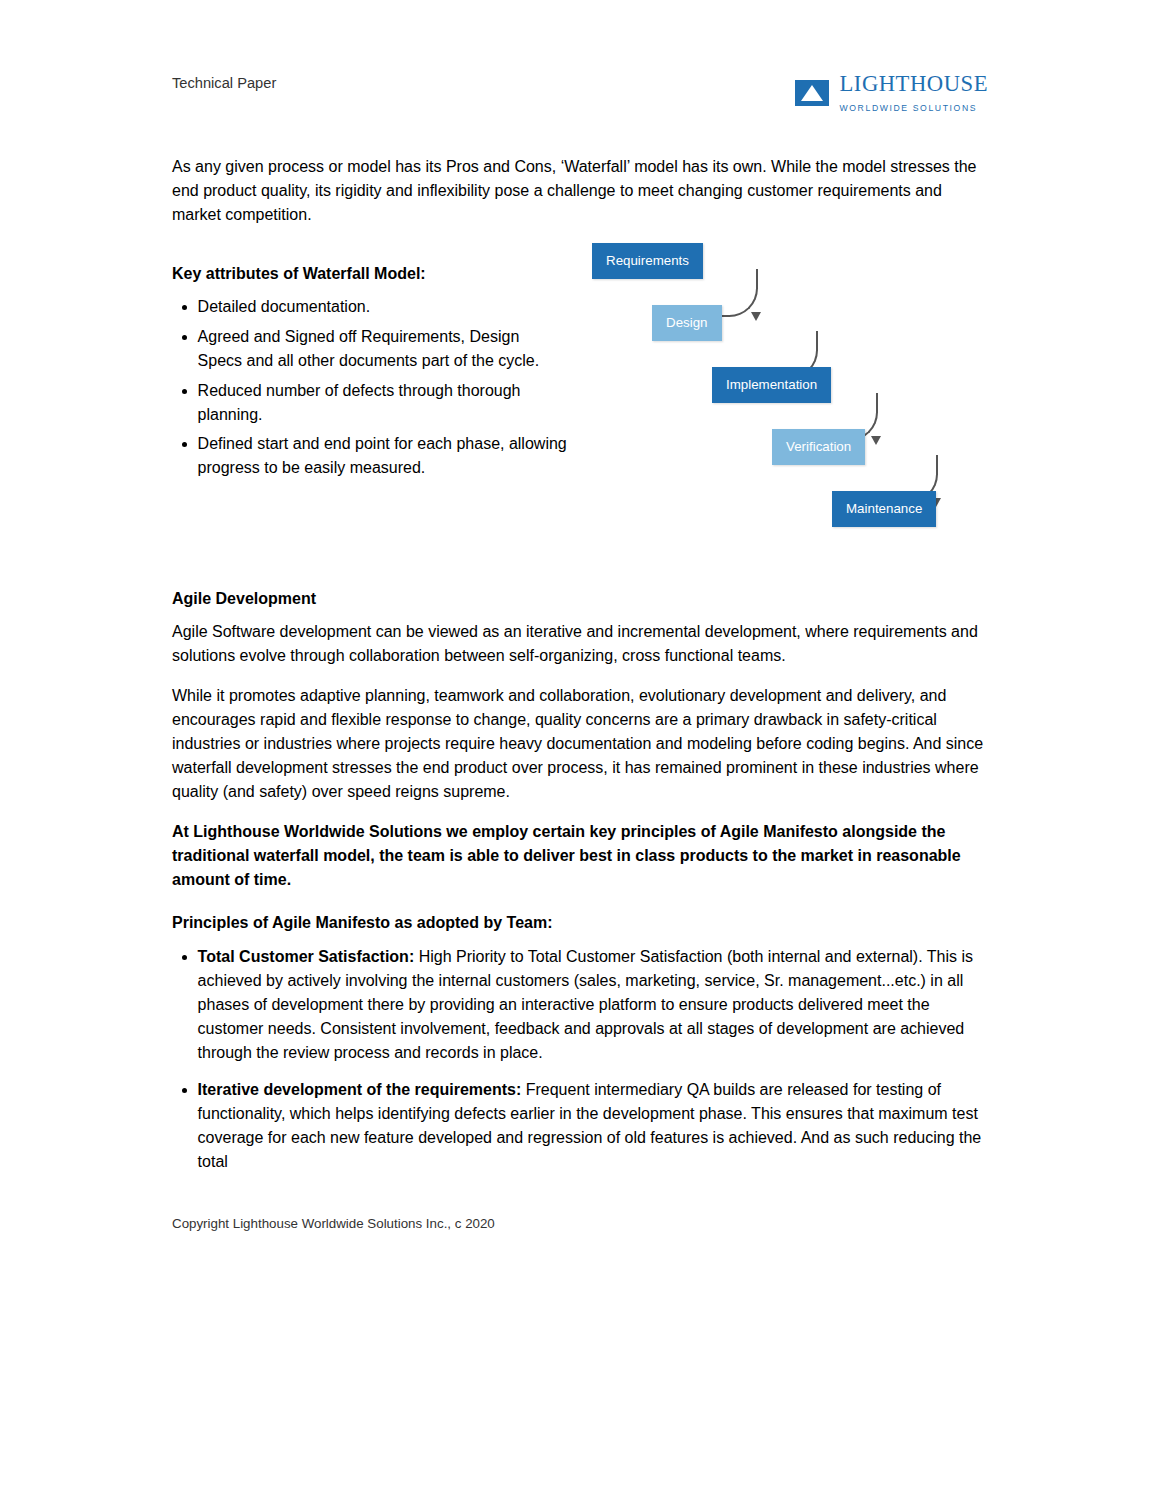Technical Paper
LIGHTHOUSE
Worldwide Solutions
As any given process or model has its Pros and Cons, ‘Waterfall’ model has its own. While the model stresses the end product quality, its rigidity and inflexibility pose a challenge to meet changing customer requirements and market competition.
Key attributes of Waterfall Model:
Detailed documentation.
Agreed and Signed off Requirements, Design Specs and all other documents part of the cycle.
Reduced number of defects through thorough planning.
Defined start and end point for each phase, allowing progress to be easily measured.
Requirements
Design
Implementation
Verification
Maintenance
Agile Development
Agile Software development can be viewed as an iterative and incremental development, where requirements and solutions evolve through collaboration between self-organizing, cross functional teams.
While it promotes adaptive planning, teamwork and collaboration, evolutionary development and delivery, and encourages rapid and flexible response to change, quality concerns are a primary drawback in safety-critical industries or industries where projects require heavy documentation and modeling before coding begins. And since waterfall development stresses the end product over process, it has remained prominent in these industries where quality (and safety) over speed reigns supreme.
At Lighthouse Worldwide Solutions we employ certain key principles of Agile Manifesto alongside the traditional waterfall model, the team is able to deliver best in class products to the market in reasonable amount of time.
Principles of Agile Manifesto as adopted by Team:
Total Customer Satisfaction: High Priority to Total Customer Satisfaction (both internal and external). This is achieved by actively involving the internal customers (sales, marketing, service, Sr. management...etc.) in all phases of development there by providing an interactive platform to ensure products delivered meet the customer needs. Consistent involvement, feedback and approvals at all stages of development are achieved through the review process and records in place.
Iterative development of the requirements: Frequent intermediary QA builds are released for testing of functionality, which helps identifying defects earlier in the development phase. This ensures that maximum test coverage for each new feature developed and regression of old features is achieved. And as such reducing the total
Copyright Lighthouse Worldwide Solutions Inc., c 2020